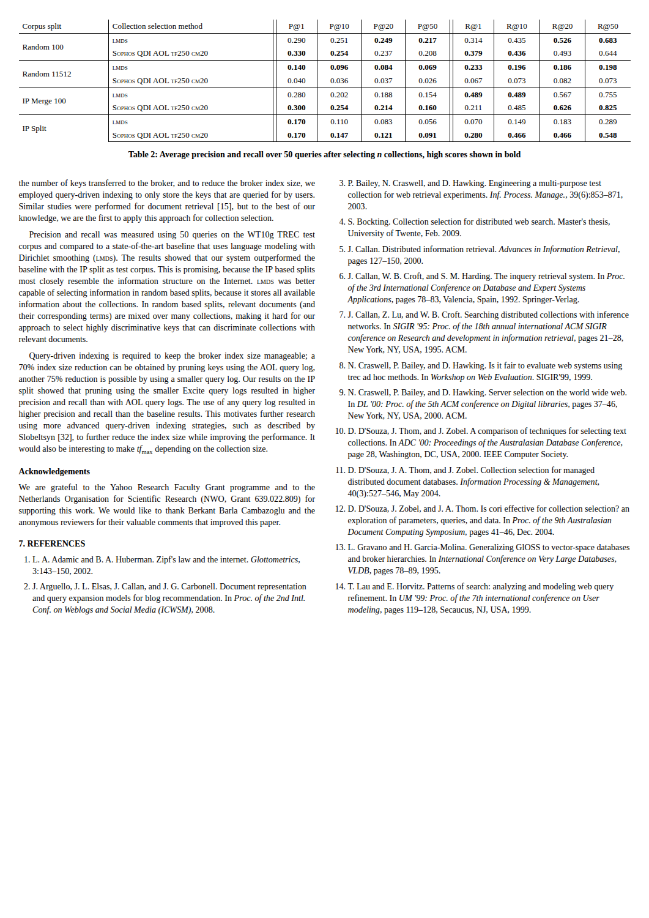| Corpus split | Collection selection method | | P@1 | P@10 | P@20 | P@50 | | R@1 | R@10 | R@20 | R@50 |
| --- | --- | --- | --- | --- | --- | --- | --- | --- | --- | --- | --- |
| Random 100 | lmds | | 0.290 | 0.251 | 0.249 | 0.217 | | 0.314 | 0.435 | 0.526 | 0.683 |
| Sophos QDI AOL tf250 cm20 | | 0.330 | 0.254 | 0.237 | 0.208 | | 0.379 | 0.436 | 0.493 | 0.644 |
| Random 11512 | lmds | | 0.140 | 0.096 | 0.084 | 0.069 | | 0.233 | 0.196 | 0.186 | 0.198 |
| Sophos QDI AOL tf250 cm20 | | 0.040 | 0.036 | 0.037 | 0.026 | | 0.067 | 0.073 | 0.082 | 0.073 |
| IP Merge 100 | lmds | | 0.280 | 0.202 | 0.188 | 0.154 | | 0.489 | 0.489 | 0.567 | 0.755 |
| Sophos QDI AOL tf250 cm20 | | 0.300 | 0.254 | 0.214 | 0.160 | | 0.211 | 0.485 | 0.626 | 0.825 |
| IP Split | lmds | | 0.170 | 0.110 | 0.083 | 0.056 | | 0.070 | 0.149 | 0.183 | 0.289 |
| Sophos QDI AOL tf250 cm20 | | 0.170 | 0.147 | 0.121 | 0.091 | | 0.280 | 0.466 | 0.466 | 0.548 |
Table 2: Average precision and recall over 50 queries after selecting n collections, high scores shown in bold
the number of keys transferred to the broker, and to reduce the broker index size, we employed query-driven indexing to only store the keys that are queried for by users. Similar studies were performed for document retrieval [15], but to the best of our knowledge, we are the first to apply this approach for collection selection.
Precision and recall was measured using 50 queries on the WT10g TREC test corpus and compared to a state-of-the-art baseline that uses language modeling with Dirichlet smoothing (lmds). The results showed that our system outperformed the baseline with the IP split as test corpus. This is promising, because the IP based splits most closely resemble the information structure on the Internet. lmds was better capable of selecting information in random based splits, because it stores all available information about the collections. In random based splits, relevant documents (and their corresponding terms) are mixed over many collections, making it hard for our approach to select highly discriminative keys that can discriminate collections with relevant documents.
Query-driven indexing is required to keep the broker index size manageable; a 70% index size reduction can be obtained by pruning keys using the AOL query log, another 75% reduction is possible by using a smaller query log. Our results on the IP split showed that pruning using the smaller Excite query logs resulted in higher precision and recall than with AOL query logs. The use of any query log resulted in higher precision and recall than the baseline results. This motivates further research using more advanced query-driven indexing strategies, such as described by Slobeltsyn [32], to further reduce the index size while improving the performance. It would also be interesting to make tfmax depending on the collection size.
Acknowledgements
We are grateful to the Yahoo Research Faculty Grant programme and to the Netherlands Organisation for Scientific Research (NWO, Grant 639.022.809) for supporting this work. We would like to thank Berkant Barla Cambazoglu and the anonymous reviewers for their valuable comments that improved this paper.
7. REFERENCES
L. A. Adamic and B. A. Huberman. Zipf's law and the internet. Glottometrics, 3:143–150, 2002.
J. Arguello, J. L. Elsas, J. Callan, and J. G. Carbonell. Document representation and query expansion models for blog recommendation. In Proc. of the 2nd Intl. Conf. on Weblogs and Social Media (ICWSM), 2008.
P. Bailey, N. Craswell, and D. Hawking. Engineering a multi-purpose test collection for web retrieval experiments. Inf. Process. Manage., 39(6):853–871, 2003.
S. Bockting. Collection selection for distributed web search. Master's thesis, University of Twente, Feb. 2009.
J. Callan. Distributed information retrieval. Advances in Information Retrieval, pages 127–150, 2000.
J. Callan, W. B. Croft, and S. M. Harding. The inquery retrieval system. In Proc. of the 3rd International Conference on Database and Expert Systems Applications, pages 78–83, Valencia, Spain, 1992. Springer-Verlag.
J. Callan, Z. Lu, and W. B. Croft. Searching distributed collections with inference networks. In SIGIR '95: Proc. of the 18th annual international ACM SIGIR conference on Research and development in information retrieval, pages 21–28, New York, NY, USA, 1995. ACM.
N. Craswell, P. Bailey, and D. Hawking. Is it fair to evaluate web systems using trec ad hoc methods. In Workshop on Web Evaluation. SIGIR'99, 1999.
N. Craswell, P. Bailey, and D. Hawking. Server selection on the world wide web. In DL '00: Proc. of the 5th ACM conference on Digital libraries, pages 37–46, New York, NY, USA, 2000. ACM.
D. D'Souza, J. Thom, and J. Zobel. A comparison of techniques for selecting text collections. In ADC '00: Proceedings of the Australasian Database Conference, page 28, Washington, DC, USA, 2000. IEEE Computer Society.
D. D'Souza, J. A. Thom, and J. Zobel. Collection selection for managed distributed document databases. Information Processing & Management, 40(3):527–546, May 2004.
D. D'Souza, J. Zobel, and J. A. Thom. Is cori effective for collection selection? an exploration of parameters, queries, and data. In Proc. of the 9th Australasian Document Computing Symposium, pages 41–46, Dec. 2004.
L. Gravano and H. Garcia-Molina. Generalizing GlOSS to vector-space databases and broker hierarchies. In International Conference on Very Large Databases, VLDB, pages 78–89, 1995.
T. Lau and E. Horvitz. Patterns of search: analyzing and modeling web query refinement. In UM '99: Proc. of the 7th international conference on User modeling, pages 119–128, Secaucus, NJ, USA, 1999.